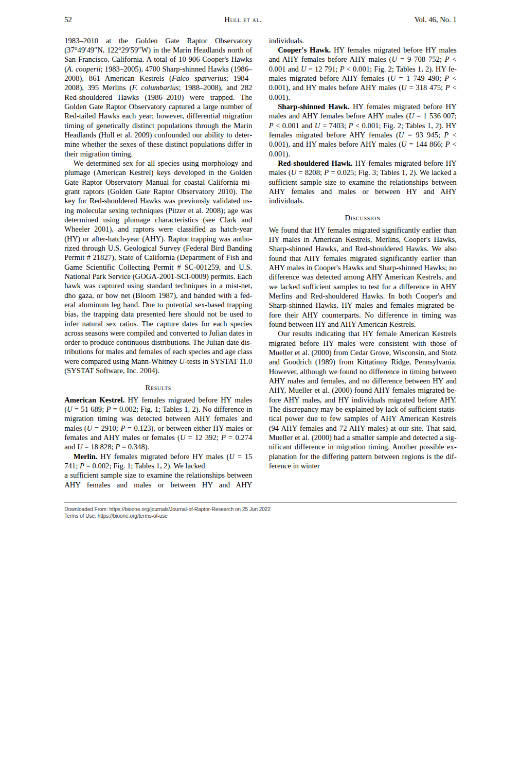52 Hull et al. Vol. 46, No. 1
1983–2010 at the Golden Gate Raptor Observatory (37°49′49″N, 122°29′59″W) in the Marin Headlands north of San Francisco, California. A total of 10 906 Cooper's Hawks (A. cooperii; 1983–2005), 4700 Sharp-shinned Hawks (1986–2008), 861 American Kestrels (Falco sparverius; 1984–2008), 395 Merlins (F. columbarius; 1988–2008), and 282 Red-shouldered Hawks (1986–2010) were trapped. The Golden Gate Raptor Observatory captured a large number of Red-tailed Hawks each year; however, differential migration timing of genetically distinct populations through the Marin Headlands (Hull et al. 2009) confounded our ability to determine whether the sexes of these distinct populations differ in their migration timing.
We determined sex for all species using morphology and plumage (American Kestrel) keys developed in the Golden Gate Raptor Observatory Manual for coastal California migrant raptors (Golden Gate Raptor Observatory 2010). The key for Red-shouldered Hawks was previously validated using molecular sexing techniques (Pitzer et al. 2008); age was determined using plumage characteristics (see Clark and Wheeler 2001), and raptors were classified as hatch-year (HY) or after-hatch-year (AHY). Raptor trapping was authorized through U.S. Geological Survey (Federal Bird Banding Permit # 21827), State of California (Department of Fish and Game Scientific Collecting Permit # SC-001259, and U.S. National Park Service (GOGA-2001-SCI-0009) permits. Each hawk was captured using standard techniques in a mist-net, dho gaza, or bow net (Bloom 1987), and banded with a federal aluminum leg band. Due to potential sex-based trapping bias, the trapping data presented here should not be used to infer natural sex ratios. The capture dates for each species across seasons were compiled and converted to Julian dates in order to produce continuous distributions. The Julian date distributions for males and females of each species and age class were compared using Mann-Whitney U-tests in SYSTAT 11.0 (SYSTAT Software, Inc. 2004).
Results
American Kestrel. HY females migrated before HY males (U = 51 689; P = 0.002; Fig. 1; Tables 1, 2). No difference in migration timing was detected between AHY females and males (U = 2910; P = 0.123), or between either HY males or females and AHY males or females (U = 12 392; P = 0.274 and U = 18 828; P = 0.348).
Merlin. HY females migrated before HY males (U = 15 741; P = 0.002; Fig. 1; Tables 1, 2). We lacked
a sufficient sample size to examine the relationships between AHY females and males or between HY and AHY individuals.
Cooper's Hawk. HY females migrated before HY males and AHY females before AHY males (U = 9 708 752; P < 0.001 and U = 12 791; P < 0.001; Fig. 2; Tables 1, 2). HY females migrated before AHY females (U = 1 749 490; P < 0.001), and HY males before AHY males (U = 318 475; P < 0.001).
Sharp-shinned Hawk. HY females migrated before HY males and AHY females before AHY males (U = 1 536 007; P < 0.001 and U = 7403; P < 0.001; Fig. 2; Tables 1, 2). HY females migrated before AHY females (U = 93 945; P < 0.001), and HY males before AHY males (U = 144 866; P < 0.001).
Red-shouldered Hawk. HY females migrated before HY males (U = 8208; P = 0.025; Fig. 3; Tables 1, 2). We lacked a sufficient sample size to examine the relationships between AHY females and males or between HY and AHY individuals.
Discussion
We found that HY females migrated significantly earlier than HY males in American Kestrels, Merlins, Cooper's Hawks, Sharp-shinned Hawks, and Red-shouldered Hawks. We also found that AHY females migrated significantly earlier than AHY males in Cooper's Hawks and Sharp-shinned Hawks; no difference was detected among AHY American Kestrels, and we lacked sufficient samples to test for a difference in AHY Merlins and Red-shouldered Hawks. In both Cooper's and Sharp-shinned Hawks, HY males and females migrated before their AHY counterparts. No difference in timing was found between HY and AHY American Kestrels.
Our results indicating that HY female American Kestrels migrated before HY males were consistent with those of Mueller et al. (2000) from Cedar Grove, Wisconsin, and Stotz and Goodrich (1989) from Kittatinny Ridge, Pennsylvania. However, although we found no difference in timing between AHY males and females, and no difference between HY and AHY, Mueller et al. (2000) found AHY females migrated before AHY males, and HY individuals migrated before AHY. The discrepancy may be explained by lack of sufficient statistical power due to few samples of AHY American Kestrels (94 AHY females and 72 AHY males) at our site. That said, Mueller et al. (2000) had a smaller sample and detected a significant difference in migration timing. Another possible explanation for the differing pattern between regions is the difference in winter
Downloaded From: https://bioone.org/journals/Journal-of-Raptor-Research on 25 Jun 2022
Terms of Use: https://bioone.org/terms-of-use